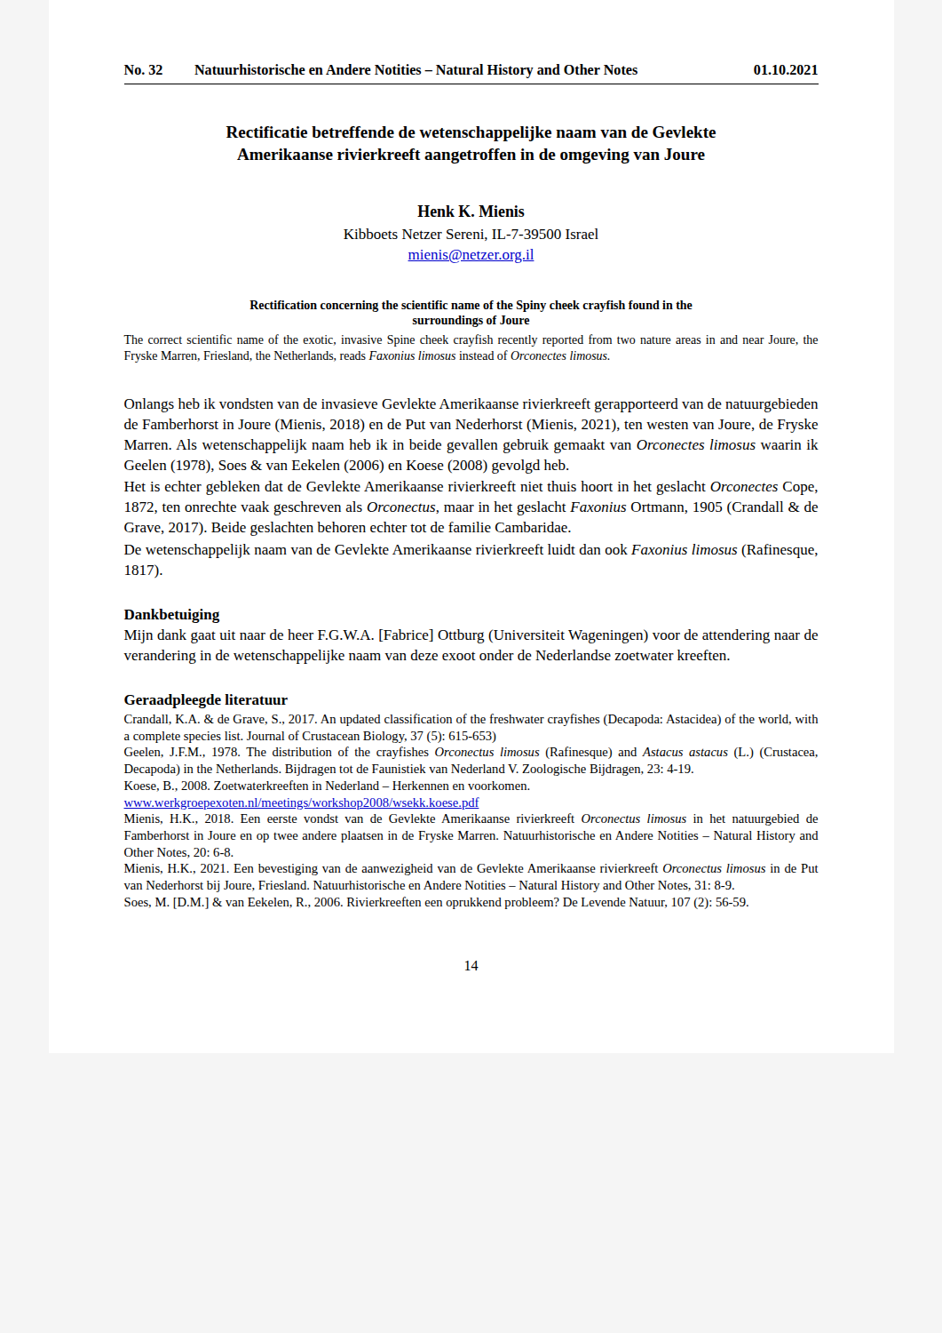No. 32 Natuurhistorische en Andere Notities – Natural History and Other Notes 01.10.2021
Rectificatie betreffende de wetenschappelijke naam van de Gevlekte
Amerikaanse rivierkreeft aangetroffen in de omgeving van Joure
Henk K. Mienis
Kibboets Netzer Sereni, IL-7-39500 Israel
mienis@netzer.org.il
Rectification concerning the scientific name of the Spiny cheek crayfish found in the
surroundings of Joure
The correct scientific name of the exotic, invasive Spine cheek crayfish recently reported from two nature areas in and near Joure, the Fryske Marren, Friesland, the Netherlands, reads Faxonius limosus instead of Orconectes limosus.
Onlangs heb ik vondsten van de invasieve Gevlekte Amerikaanse rivierkreeft gerapporteerd van de natuurgebieden de Famberhorst in Joure (Mienis, 2018) en de Put van Nederhorst (Mienis, 2021), ten westen van Joure, de Fryske Marren. Als wetenschappelijk naam heb ik in beide gevallen gebruik gemaakt van Orconectes limosus waarin ik Geelen (1978), Soes & van Eekelen (2006) en Koese (2008) gevolgd heb.
Het is echter gebleken dat de Gevlekte Amerikaanse rivierkreeft niet thuis hoort in het geslacht Orconectes Cope, 1872, ten onrechte vaak geschreven als Orconectus, maar in het geslacht Faxonius Ortmann, 1905 (Crandall & de Grave, 2017). Beide geslachten behoren echter tot de familie Cambaridae.
De wetenschappelijk naam van de Gevlekte Amerikaanse rivierkreeft luidt dan ook Faxonius limosus (Rafinesque, 1817).
Dankbetuiging
Mijn dank gaat uit naar de heer F.G.W.A. [Fabrice] Ottburg (Universiteit Wageningen) voor de attendering naar de verandering in de wetenschappelijke naam van deze exoot onder de Nederlandse zoetwater kreeften.
Geraadpleegde literatuur
Crandall, K.A. & de Grave, S., 2017. An updated classification of the freshwater crayfishes (Decapoda: Astacidea) of the world, with a complete species list. Journal of Crustacean Biology, 37 (5): 615-653)
Geelen, J.F.M., 1978. The distribution of the crayfishes Orconectus limosus (Rafinesque) and Astacus astacus (L.) (Crustacea, Decapoda) in the Netherlands. Bijdragen tot de Faunistiek van Nederland V. Zoologische Bijdragen, 23: 4-19.
Koese, B., 2008. Zoetwaterkreeften in Nederland – Herkennen en voorkomen.
www.werkgroepexoten.nl/meetings/workshop2008/wsekk.koese.pdf
Mienis, H.K., 2018. Een eerste vondst van de Gevlekte Amerikaanse rivierkreeft Orconectus limosus in het natuurgebied de Famberhorst in Joure en op twee andere plaatsen in de Fryske Marren. Natuurhistorische en Andere Notities – Natural History and Other Notes, 20: 6-8.
Mienis, H.K., 2021. Een bevestiging van de aanwezigheid van de Gevlekte Amerikaanse rivierkreeft Orconectus limosus in de Put van Nederhorst bij Joure, Friesland. Natuurhistorische en Andere Notities – Natural History and Other Notes, 31: 8-9.
Soes, M. [D.M.] & van Eekelen, R., 2006. Rivierkreeften een oprukkend probleem? De Levende Natuur, 107 (2): 56-59.
14